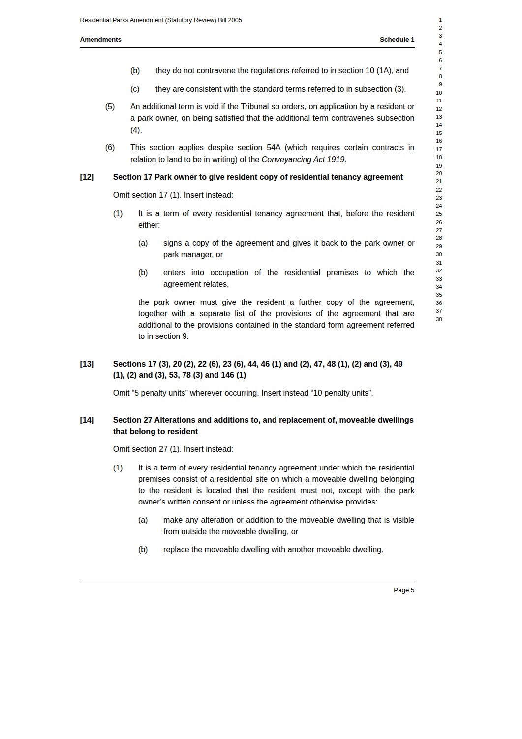Residential Parks Amendment (Statutory Review) Bill 2005
Amendments Schedule 1
(b)
they do not contravene the regulations referred to in section 10 (1A), and
(c)
they are consistent with the standard terms referred to in subsection (3).
(5)
An additional term is void if the Tribunal so orders, on application by a resident or a park owner, on being satisfied that the additional term contravenes subsection (4).
(6)
This section applies despite section 54A (which requires certain contracts in relation to land to be in writing) of the Conveyancing Act 1919.
[12]
Section 17 Park owner to give resident copy of residential tenancy agreement
Omit section 17 (1). Insert instead:
(1)
It is a term of every residential tenancy agreement that, before the resident either:
(a)
signs a copy of the agreement and gives it back to the park owner or park manager, or
(b)
enters into occupation of the residential premises to which the agreement relates,
the park owner must give the resident a further copy of the agreement, together with a separate list of the provisions of the agreement that are additional to the provisions contained in the standard form agreement referred to in section 9.
[13]
Sections 17 (3), 20 (2), 22 (6), 23 (6), 44, 46 (1) and (2), 47, 48 (1), (2) and (3), 49 (1), (2) and (3), 53, 78 (3) and 146 (1)
Omit “5 penalty units” wherever occurring. Insert instead “10 penalty units”.
[14]
Section 27 Alterations and additions to, and replacement of, moveable dwellings that belong to resident
Omit section 27 (1). Insert instead:
(1)
It is a term of every residential tenancy agreement under which the residential premises consist of a residential site on which a moveable dwelling belonging to the resident is located that the resident must not, except with the park owner’s written consent or unless the agreement otherwise provides:
(a)
make any alteration or addition to the moveable dwelling that is visible from outside the moveable dwelling, or
(b)
replace the moveable dwelling with another moveable dwelling.
1
2
3
4
5
6
7
8
9
10
11
12
13
14
15
16
17
18
19
20
21
22
23
24
25
26
27
28
29
30
31
32
33
34
35
36
37
38
Page 5